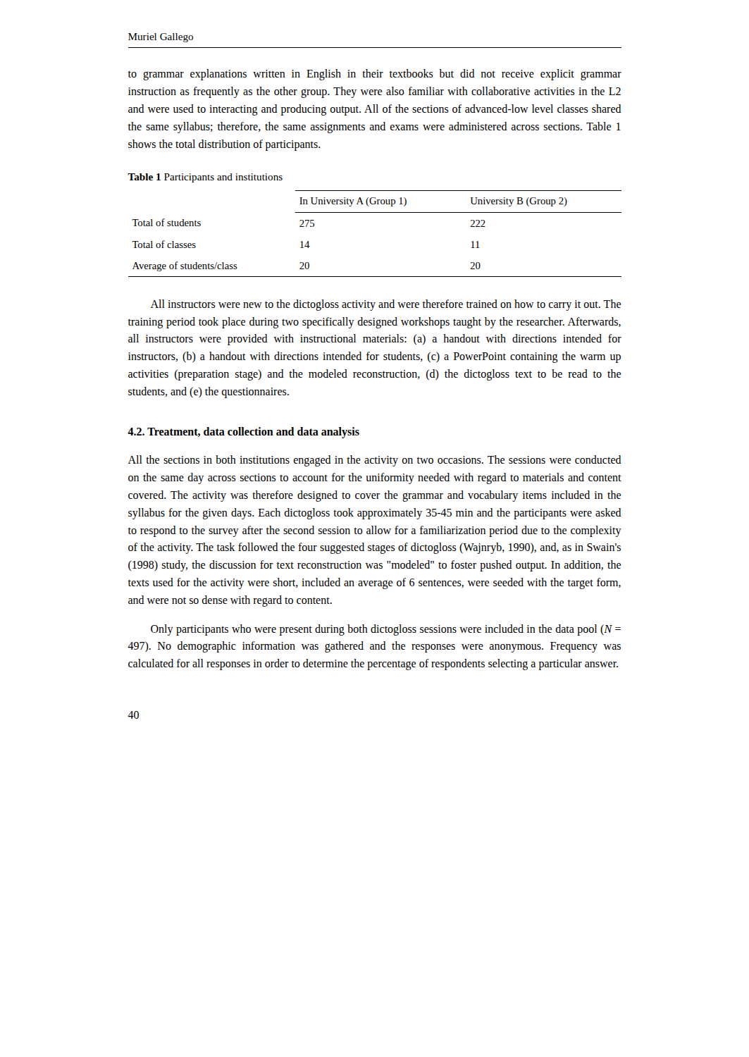Muriel Gallego
to grammar explanations written in English in their textbooks but did not receive explicit grammar instruction as frequently as the other group. They were also familiar with collaborative activities in the L2 and were used to interacting and producing output. All of the sections of advanced-low level classes shared the same syllabus; therefore, the same assignments and exams were administered across sections. Table 1 shows the total distribution of participants.
Table 1 Participants and institutions
| | In University A (Group 1) | University B (Group 2) |
| --- | --- | --- |
| Total of students | 275 | 222 |
| Total of classes | 14 | 11 |
| Average of students/class | 20 | 20 |
All instructors were new to the dictogloss activity and were therefore trained on how to carry it out. The training period took place during two specifically designed workshops taught by the researcher. Afterwards, all instructors were provided with instructional materials: (a) a handout with directions intended for instructors, (b) a handout with directions intended for students, (c) a PowerPoint containing the warm up activities (preparation stage) and the modeled reconstruction, (d) the dictogloss text to be read to the students, and (e) the questionnaires.
4.2. Treatment, data collection and data analysis
All the sections in both institutions engaged in the activity on two occasions. The sessions were conducted on the same day across sections to account for the uniformity needed with regard to materials and content covered. The activity was therefore designed to cover the grammar and vocabulary items included in the syllabus for the given days. Each dictogloss took approximately 35-45 min and the participants were asked to respond to the survey after the second session to allow for a familiarization period due to the complexity of the activity. The task followed the four suggested stages of dictogloss (Wajnryb, 1990), and, as in Swain's (1998) study, the discussion for text reconstruction was "modeled" to foster pushed output. In addition, the texts used for the activity were short, included an average of 6 sentences, were seeded with the target form, and were not so dense with regard to content.
Only participants who were present during both dictogloss sessions were included in the data pool (N = 497). No demographic information was gathered and the responses were anonymous. Frequency was calculated for all responses in order to determine the percentage of respondents selecting a particular answer.
40